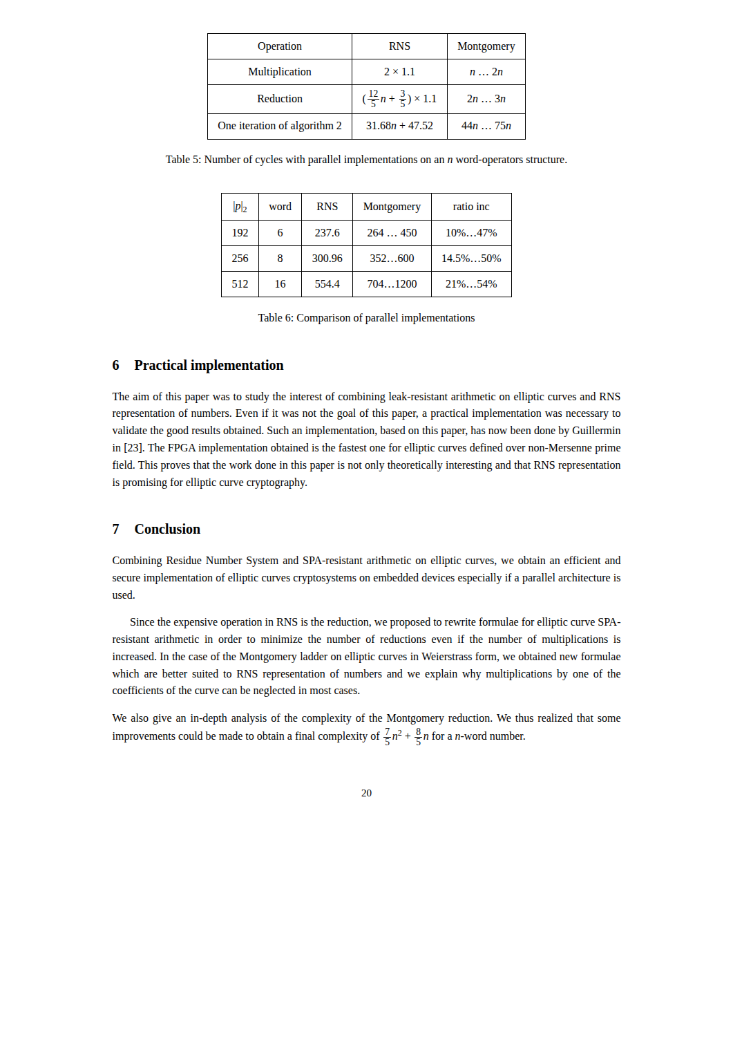| Operation | RNS | Montgomery |
| Multiplication | 2 × 1.1 | n … 2 n |
| Reduction | ( 12 5 n + 3 5 ) × 1.1 | 2 n … 3 n |
| One iteration of algorithm 2 | 31.68 n + 47.52 | 44 n … 75 n |
Table 5: Number of cycles with parallel implementations on an n word-operators structure.
| / p / 2 | word | RNS | Montgomery | ratio inc |
| 192 | 6 | 237.6 | 264 … 450 | 10%…47% |
| 256 | 8 | 300.96 | 352…600 | 14.5%…50% |
| 512 | 16 | 554.4 | 704…1200 | 21%…54% |
Table 6: Comparison of parallel implementations
6 Practical implementation
The aim of this paper was to study the interest of combining leak-resistant arithmetic on elliptic curves and RNS representation of numbers. Even if it was not the goal of this paper, a practical implementation was necessary to validate the good results obtained. Such an implementation, based on this paper, has now been done by Guillermin in [23]. The FPGA implementation obtained is the fastest one for elliptic curves defined over non-Mersenne prime field. This proves that the work done in this paper is not only theoretically interesting and that RNS representation is promising for elliptic curve cryptography.
7 Conclusion
Combining Residue Number System and SPA-resistant arithmetic on elliptic curves, we obtain an efficient and secure implementation of elliptic curves cryptosystems on embedded devices especially if a parallel architecture is used.
Since the expensive operation in RNS is the reduction, we proposed to rewrite formulae for elliptic curve SPA-resistant arithmetic in order to minimize the number of reductions even if the number of multiplications is increased. In the case of the Montgomery ladder on elliptic curves in Weierstrass form, we obtained new formulae which are better suited to RNS representation of numbers and we explain why multiplications by one of the coefficients of the curve can be neglected in most cases.
We also give an in-depth analysis of the complexity of the Montgomery reduction. We thus realized that some improvements could be made to obtain a final complexity of 75 n2 + 85 n for a n-word number.
20